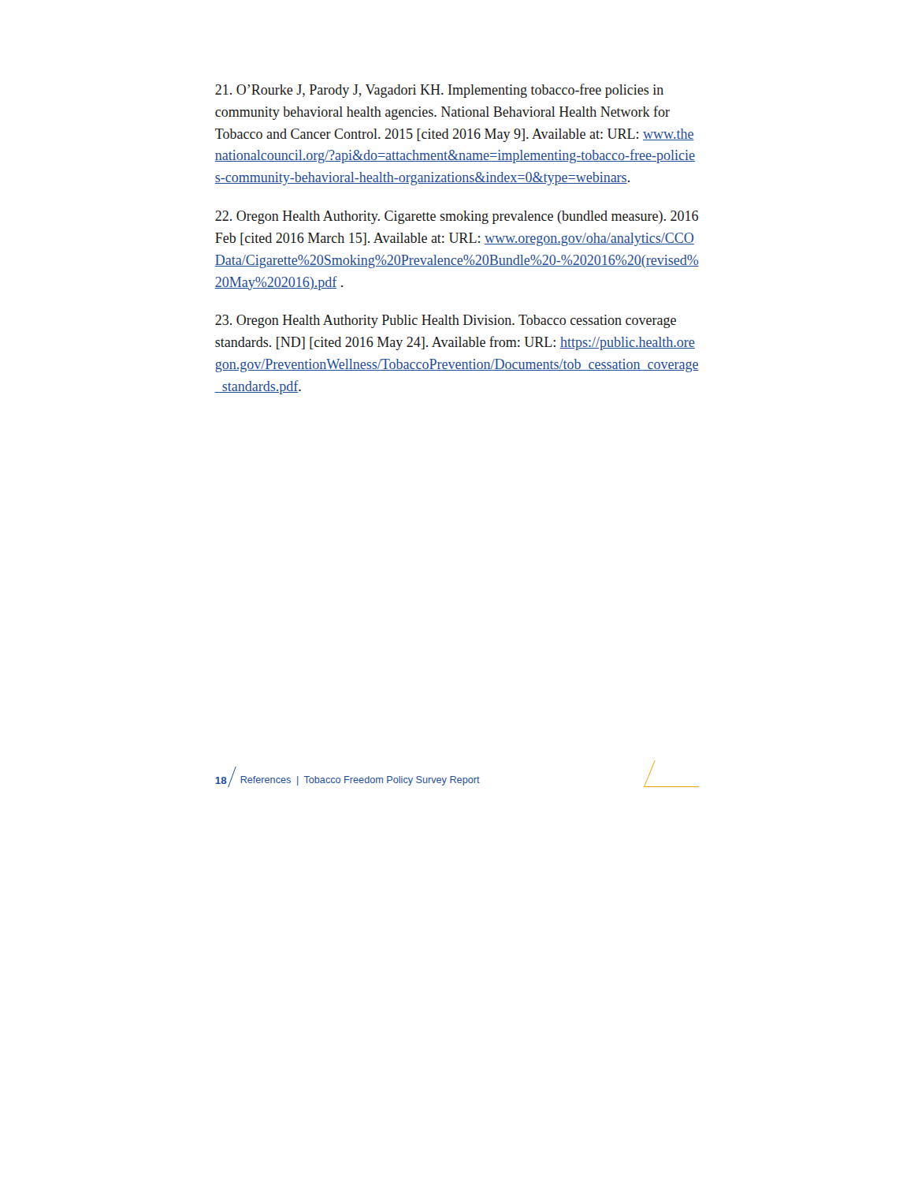21. O’Rourke J, Parody J, Vagadori KH. Implementing tobacco-free policies in community behavioral health agencies. National Behavioral Health Network for Tobacco and Cancer Control. 2015 [cited 2016 May 9]. Available at: URL: www.thenationalcouncil.org/?api&do=attachment&name=implementing-tobacco-free-policies-community-behavioral-health-organizations&index=0&type=webinars.
22. Oregon Health Authority. Cigarette smoking prevalence (bundled measure). 2016 Feb [cited 2016 March 15]. Available at: URL: www.oregon.gov/oha/analytics/CCOData/Cigarette%20Smoking%20Prevalence%20Bundle%20-%202016%20(revised%20May%202016).pdf .
23. Oregon Health Authority Public Health Division. Tobacco cessation coverage standards. [ND] [cited 2016 May 24]. Available from: URL: https://public.health.oregon.gov/PreventionWellness/TobaccoPrevention/Documents/tob_cessation_coverage_standards.pdf.
18 References | Tobacco Freedom Policy Survey Report